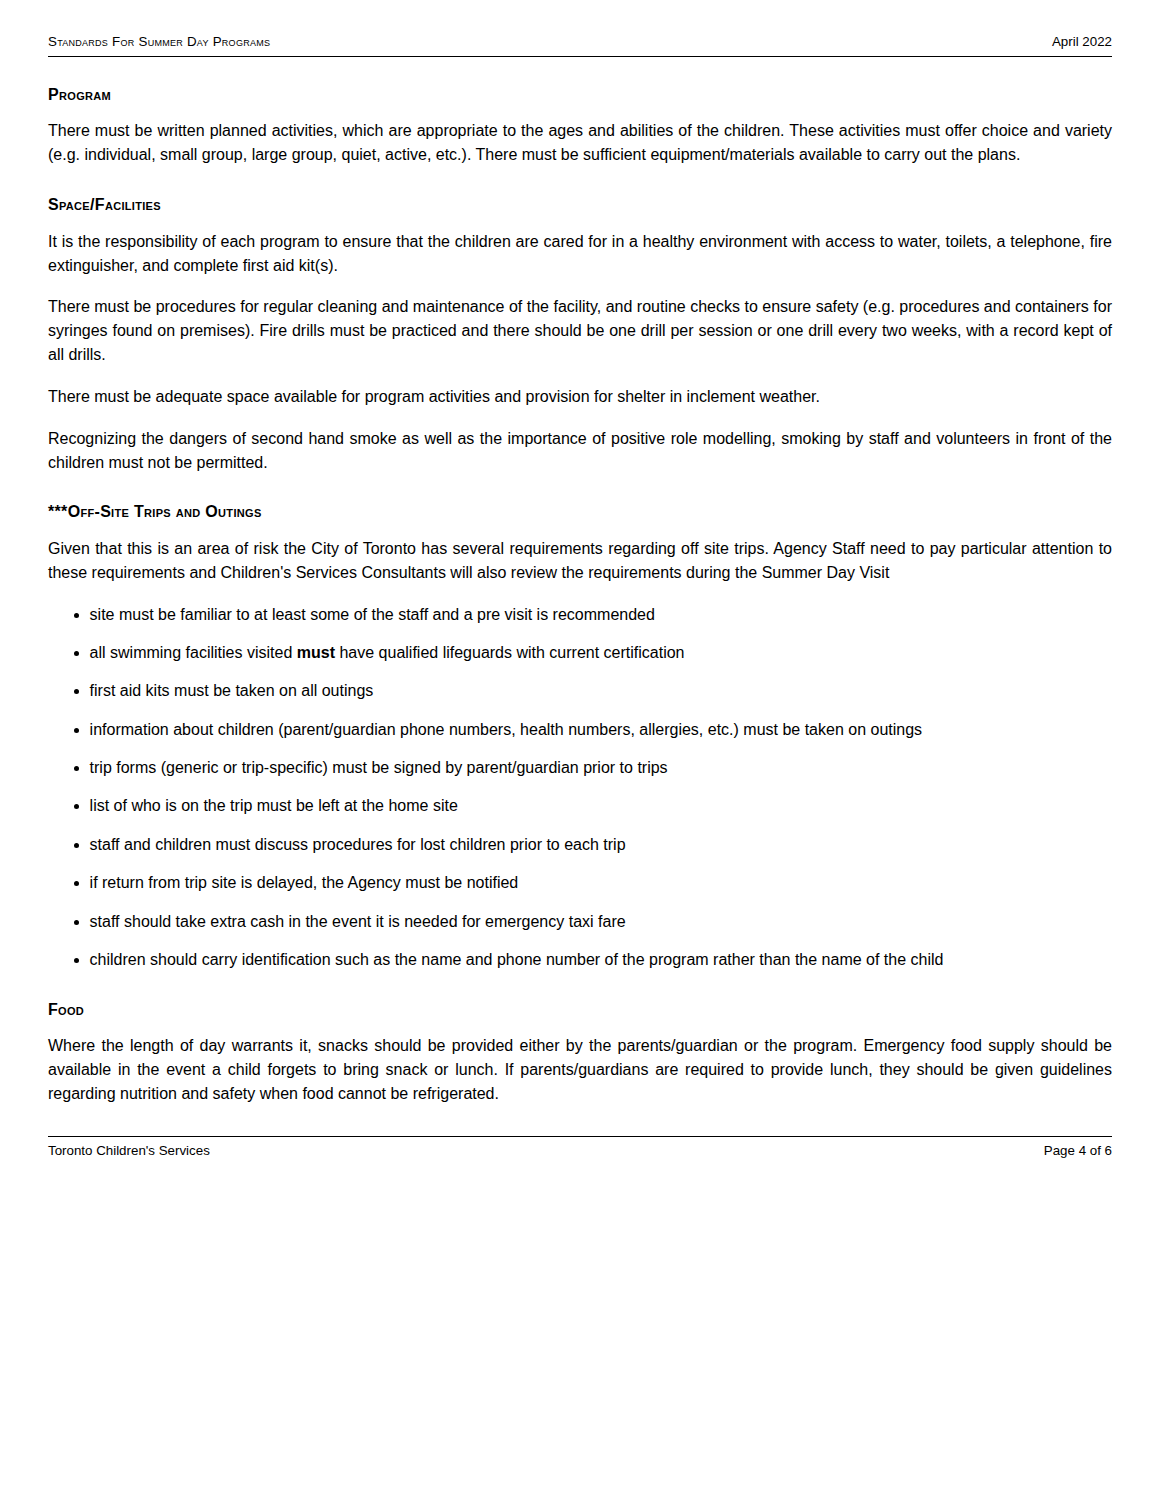Standards For Summer Day Programs April 2022
Program
There must be written planned activities, which are appropriate to the ages and abilities of the children. These activities must offer choice and variety (e.g. individual, small group, large group, quiet, active, etc.). There must be sufficient equipment/materials available to carry out the plans.
Space/Facilities
It is the responsibility of each program to ensure that the children are cared for in a healthy environment with access to water, toilets, a telephone, fire extinguisher, and complete first aid kit(s).
There must be procedures for regular cleaning and maintenance of the facility, and routine checks to ensure safety (e.g. procedures and containers for syringes found on premises). Fire drills must be practiced and there should be one drill per session or one drill every two weeks, with a record kept of all drills.
There must be adequate space available for program activities and provision for shelter in inclement weather.
Recognizing the dangers of second hand smoke as well as the importance of positive role modelling, smoking by staff and volunteers in front of the children must not be permitted.
***Off-Site Trips and Outings
Given that this is an area of risk the City of Toronto has several requirements regarding off site trips. Agency Staff need to pay particular attention to these requirements and Children's Services Consultants will also review the requirements during the Summer Day Visit
site must be familiar to at least some of the staff and a pre visit is recommended
all swimming facilities visited must have qualified lifeguards with current certification
first aid kits must be taken on all outings
information about children (parent/guardian phone numbers, health numbers, allergies, etc.) must be taken on outings
trip forms (generic or trip-specific) must be signed by parent/guardian prior to trips
list of who is on the trip must be left at the home site
staff and children must discuss procedures for lost children prior to each trip
if return from trip site is delayed, the Agency must be notified
staff should take extra cash in the event it is needed for emergency taxi fare
children should carry identification such as the name and phone number of the program rather than the name of the child
Food
Where the length of day warrants it, snacks should be provided either by the parents/guardian or the program. Emergency food supply should be available in the event a child forgets to bring snack or lunch. If parents/guardians are required to provide lunch, they should be given guidelines regarding nutrition and safety when food cannot be refrigerated.
Toronto Children's Services Page 4 of 6